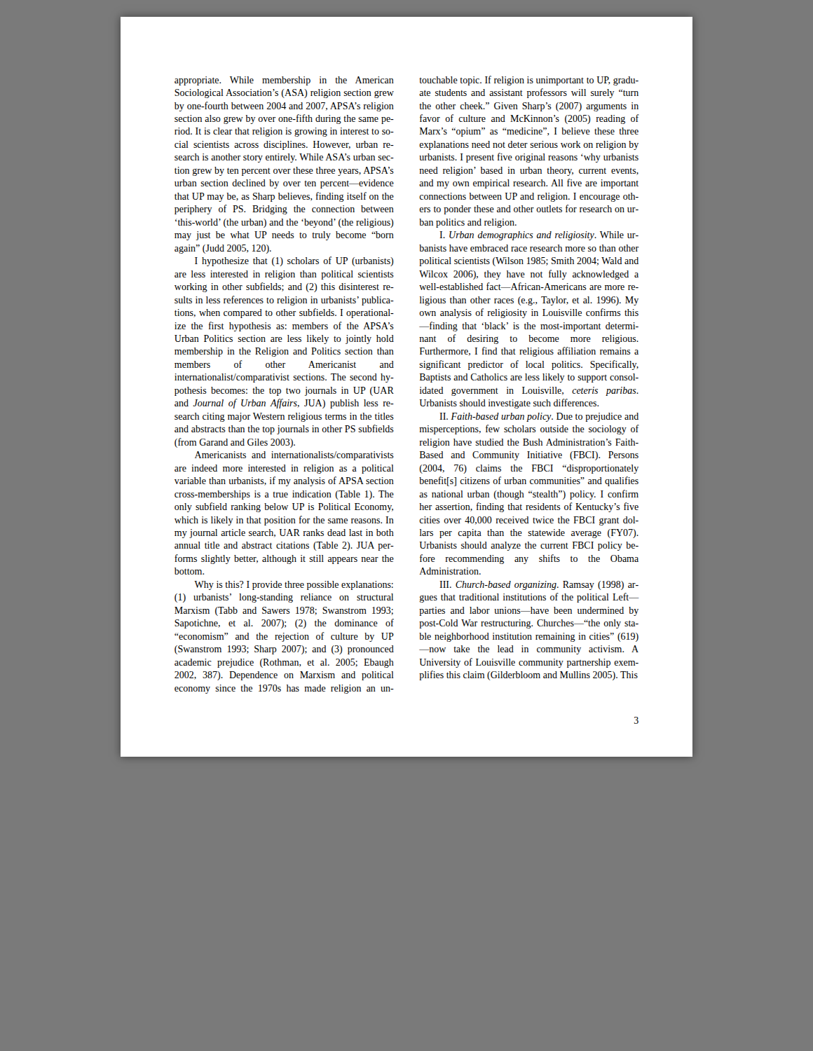appropriate. While membership in the American Sociological Association’s (ASA) religion section grew by one-fourth between 2004 and 2007, APSA’s religion section also grew by over one-fifth during the same period. It is clear that religion is growing in interest to social scientists across disciplines. However, urban research is another story entirely. While ASA’s urban section grew by ten percent over these three years, APSA’s urban section declined by over ten percent—evidence that UP may be, as Sharp believes, finding itself on the periphery of PS. Bridging the connection between ‘this-world’ (the urban) and the ‘beyond’ (the religious) may just be what UP needs to truly become “born again” (Judd 2005, 120).
I hypothesize that (1) scholars of UP (urbanists) are less interested in religion than political scientists working in other subfields; and (2) this disinterest results in less references to religion in urbanists’ publications, when compared to other subfields. I operationalize the first hypothesis as: members of the APSA’s Urban Politics section are less likely to jointly hold membership in the Religion and Politics section than members of other Americanist and internationalist/comparativist sections. The second hypothesis becomes: the top two journals in UP (UAR and Journal of Urban Affairs, JUA) publish less research citing major Western religious terms in the titles and abstracts than the top journals in other PS subfields (from Garand and Giles 2003).
Americanists and internationalists/comparativists are indeed more interested in religion as a political variable than urbanists, if my analysis of APSA section cross-memberships is a true indication (Table 1). The only subfield ranking below UP is Political Economy, which is likely in that position for the same reasons. In my journal article search, UAR ranks dead last in both annual title and abstract citations (Table 2). JUA performs slightly better, although it still appears near the bottom.
Why is this? I provide three possible explanations: (1) urbanists’ long-standing reliance on structural Marxism (Tabb and Sawers 1978; Swanstrom 1993; Sapotichne, et al. 2007); (2) the dominance of “economism” and the rejection of culture by UP (Swanstrom 1993; Sharp 2007); and (3) pronounced academic prejudice (Rothman, et al. 2005; Ebaugh 2002, 387). Dependence on Marxism and political economy since the 1970s has made religion an untouchable topic. If religion is unimportant to UP, graduate students and assistant professors will surely “turn the other cheek.” Given Sharp’s (2007) arguments in favor of culture and McKinnon’s (2005) reading of Marx’s “opium” as “medicine”, I believe these three explanations need not deter serious work on religion by urbanists. I present five original reasons ‘why urbanists need religion’ based in urban theory, current events, and my own empirical research. All five are important connections between UP and religion. I encourage others to ponder these and other outlets for research on urban politics and religion.
I. Urban demographics and religiosity. While urbanists have embraced race research more so than other political scientists (Wilson 1985; Smith 2004; Wald and Wilcox 2006), they have not fully acknowledged a well-established fact—African-Americans are more religious than other races (e.g., Taylor, et al. 1996). My own analysis of religiosity in Louisville confirms this—finding that ‘black’ is the most-important determinant of desiring to become more religious. Furthermore, I find that religious affiliation remains a significant predictor of local politics. Specifically, Baptists and Catholics are less likely to support consolidated government in Louisville, ceteris paribas. Urbanists should investigate such differences.
II. Faith-based urban policy. Due to prejudice and misperceptions, few scholars outside the sociology of religion have studied the Bush Administration’s Faith-Based and Community Initiative (FBCI). Persons (2004, 76) claims the FBCI “disproportionately benefit[s] citizens of urban communities” and qualifies as national urban (though “stealth”) policy. I confirm her assertion, finding that residents of Kentucky’s five cities over 40,000 received twice the FBCI grant dollars per capita than the statewide average (FY07). Urbanists should analyze the current FBCI policy before recommending any shifts to the Obama Administration.
III. Church-based organizing. Ramsay (1998) argues that traditional institutions of the political Left—parties and labor unions—have been undermined by post-Cold War restructuring. Churches—“the only stable neighborhood institution remaining in cities” (619)—now take the lead in community activism. A University of Louisville community partnership exemplifies this claim (Gilderbloom and Mullins 2005). This
3